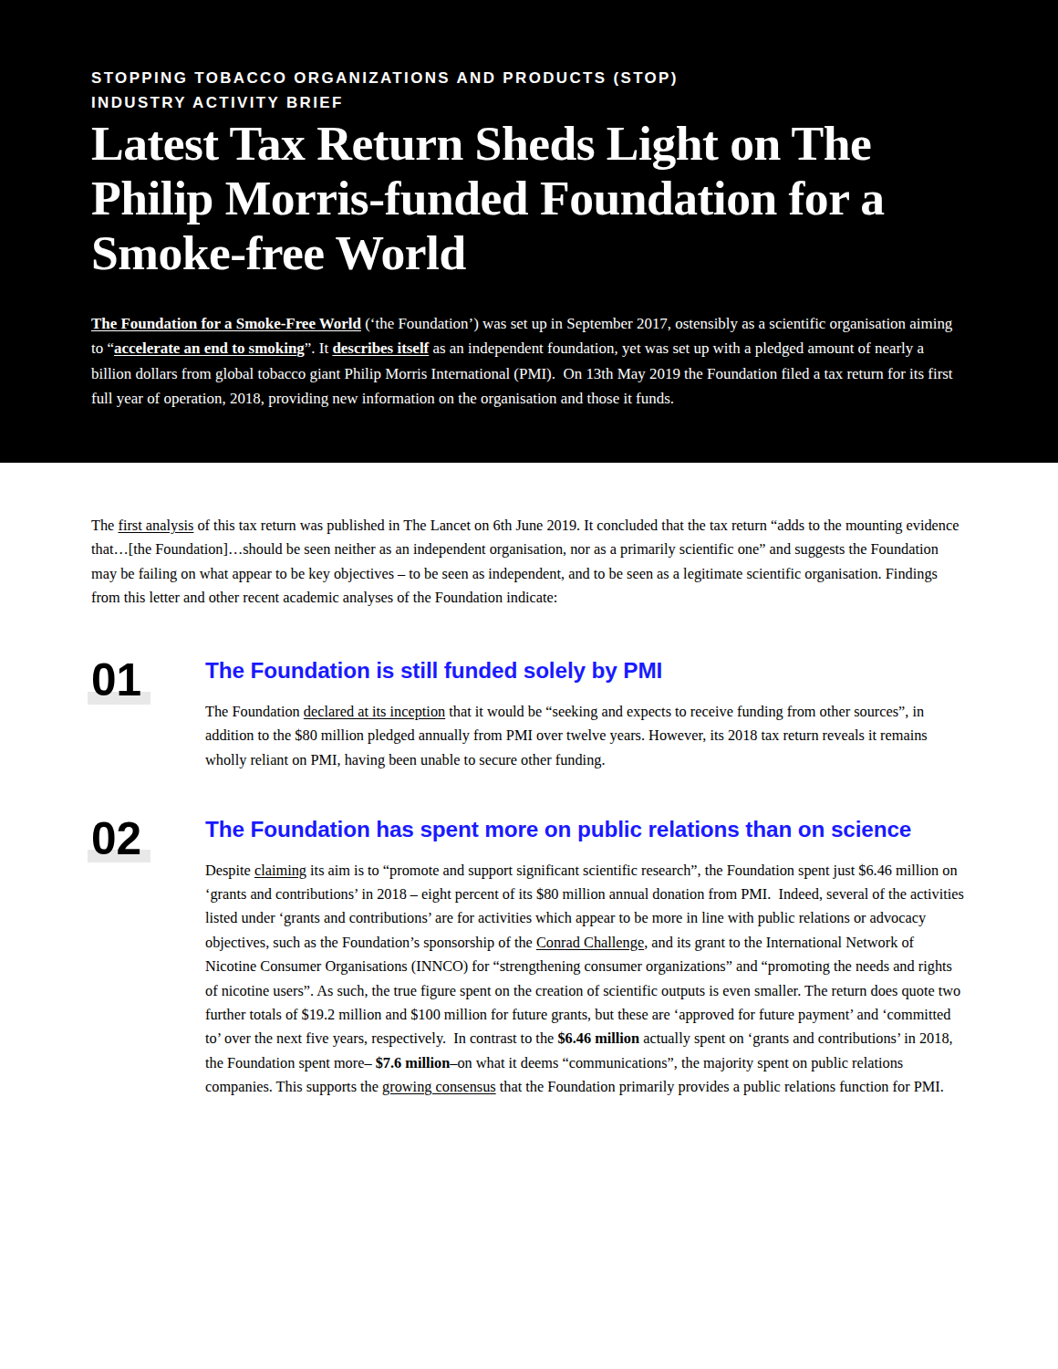Stopping Tobacco Organizations and Products (STOP)
Industry Activity Brief
Latest Tax Return Sheds Light on The Philip Morris-funded Foundation for a Smoke-free World
The Foundation for a Smoke-Free World (‘the Foundation’) was set up in September 2017, ostensibly as a scientific organisation aiming to “accelerate an end to smoking”. It describes itself as an independent foundation, yet was set up with a pledged amount of nearly a billion dollars from global tobacco giant Philip Morris International (PMI). On 13th May 2019 the Foundation filed a tax return for its first full year of operation, 2018, providing new information on the organisation and those it funds.
The first analysis of this tax return was published in The Lancet on 6th June 2019. It concluded that the tax return “adds to the mounting evidence that…[the Foundation]…should be seen neither as an independent organisation, nor as a primarily scientific one” and suggests the Foundation may be failing on what appear to be key objectives – to be seen as independent, and to be seen as a legitimate scientific organisation. Findings from this letter and other recent academic analyses of the Foundation indicate:
01
The Foundation is still funded solely by PMI
The Foundation declared at its inception that it would be “seeking and expects to receive funding from other sources”, in addition to the $80 million pledged annually from PMI over twelve years. However, its 2018 tax return reveals it remains wholly reliant on PMI, having been unable to secure other funding.
02
The Foundation has spent more on public relations than on science
Despite claiming its aim is to “promote and support significant scientific research”, the Foundation spent just $6.46 million on ‘grants and contributions’ in 2018 – eight percent of its $80 million annual donation from PMI. Indeed, several of the activities listed under ‘grants and contributions’ are for activities which appear to be more in line with public relations or advocacy objectives, such as the Foundation’s sponsorship of the Conrad Challenge, and its grant to the International Network of Nicotine Consumer Organisations (INNCO) for “strengthening consumer organizations” and “promoting the needs and rights of nicotine users”. As such, the true figure spent on the creation of scientific outputs is even smaller. The return does quote two further totals of $19.2 million and $100 million for future grants, but these are ‘approved for future payment’ and ‘committed to’ over the next five years, respectively. In contrast to the $6.46 million actually spent on ‘grants and contributions’ in 2018, the Foundation spent more– $7.6 million–on what it deems “communications”, the majority spent on public relations companies. This supports the growing consensus that the Foundation primarily provides a public relations function for PMI.